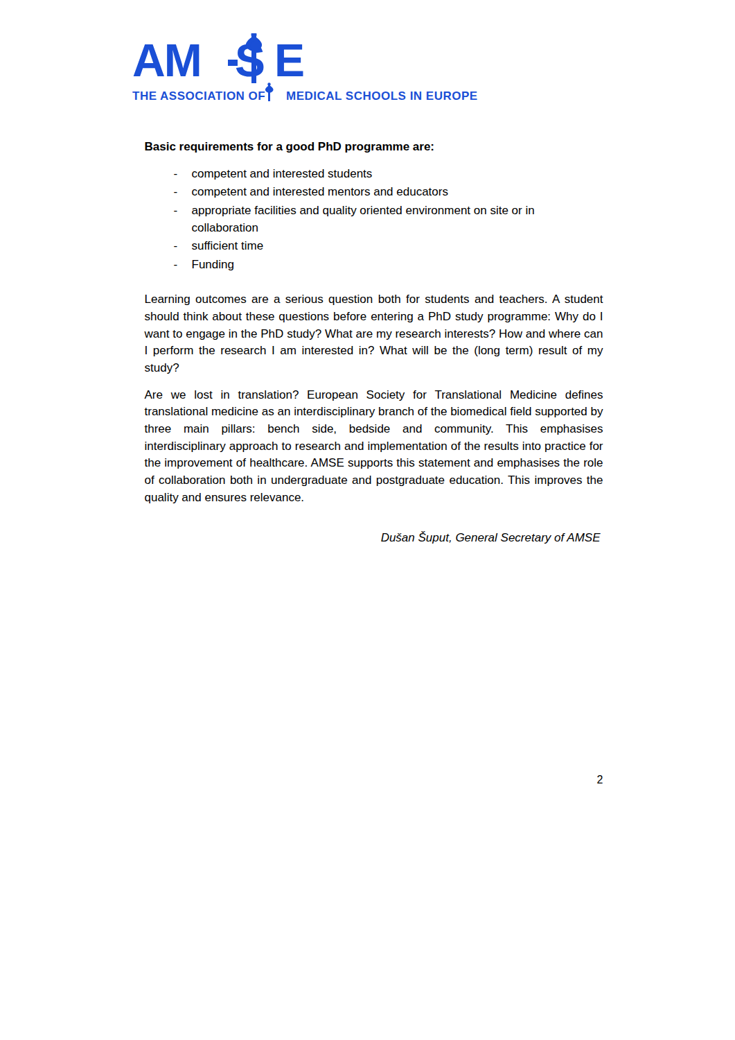AM S E THE ASSOCIATION OF MEDICAL SCHOOLS IN EUROPE
Basic requirements for a good PhD programme are:
competent and interested students
competent and interested mentors and educators
appropriate facilities and quality oriented environment on site or in collaboration
sufficient time
Funding
Learning outcomes are a serious question both for students and teachers. A student should think about these questions before entering a PhD study programme: Why do I want to engage in the PhD study? What are my research interests? How and where can I perform the research I am interested in? What will be the (long term) result of my study?
Are we lost in translation? European Society for Translational Medicine defines translational medicine as an interdisciplinary branch of the biomedical field supported by three main pillars: bench side, bedside and community. This emphasises interdisciplinary approach to research and implementation of the results into practice for the improvement of healthcare. AMSE supports this statement and emphasises the role of collaboration both in undergraduate and postgraduate education. This improves the quality and ensures relevance.
Dušan Šuput, General Secretary of AMSE
2